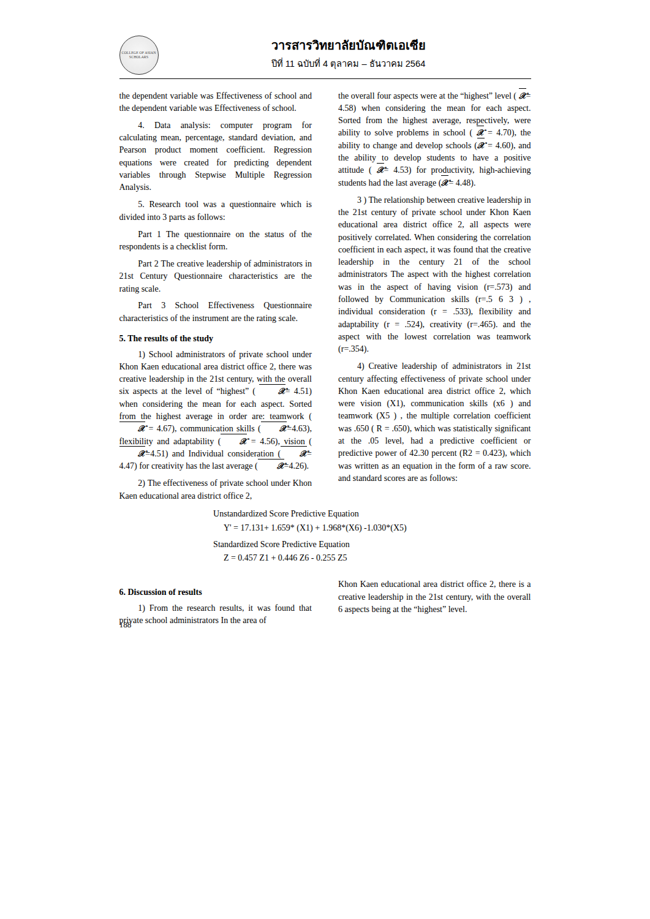COLLEGE OF ASIAN SCHOLARS
วารสารวิทยาลัยบัณฑิตเอเซีย
ปีที่ 11 ฉบับที่ 4 ตุลาคม – ธันวาคม 2564
the dependent variable was Effectiveness of school and the dependent variable was Effectiveness of school.
4. Data analysis: computer program for calculating mean, percentage, standard deviation, and Pearson product moment coefficient. Regression equations were created for predicting dependent variables through Stepwise Multiple Regression Analysis.
5. Research tool was a questionnaire which is divided into 3 parts as follows:
Part 1 The questionnaire on the status of the respondents is a checklist form.
Part 2 The creative leadership of administrators in 21st Century Questionnaire characteristics are the rating scale.
Part 3 School Effectiveness Questionnaire characteristics of the instrument are the rating scale.
5. The results of the study
1) School administrators of private school under Khon Kaen educational area district office 2, there was creative leadership in the 21st century, with the overall six aspects at the level of “highest” ( 𝒳= 4.51) when considering the mean for each aspect. Sorted from the highest average in order are: teamwork (𝒳 = 4.67), communication skills (𝒳=4.63), flexibility and adaptability (𝒳 = 4.56), vision (𝒳=4.51) and Individual consideration (𝒳= 4.47) for creativity has the last average (𝒳=4.26).
2) The effectiveness of private school under Khon Kaen educational area district office 2,
the overall four aspects were at the “highest” level ( 𝒳= 4.58) when considering the mean for each aspect. Sorted from the highest average, respectively, were ability to solve problems in school ( 𝒳 = 4.70), the ability to change and develop schools (𝒳 = 4.60), and the ability to develop students to have a positive attitude ( 𝒳= 4.53) for productivity, high-achieving students had the last average (𝒳= 4.48).
3 ) The relationship between creative leadership in the 21st century of private school under Khon Kaen educational area district office 2, all aspects were positively correlated. When considering the correlation coefficient in each aspect, it was found that the creative leadership in the century 21 of the school administrators The aspect with the highest correlation was in the aspect of having vision (r=.573) and followed by Communication skills (r=.5 6 3 ) , individual consideration (r = .533), flexibility and adaptability (r = .524), creativity (r=.465). and the aspect with the lowest correlation was teamwork (r=.354).
4) Creative leadership of administrators in 21st century affecting effectiveness of private school under Khon Kaen educational area district office 2, which were vision (X1), communication skills (x6 ) and teamwork (X5 ) , the multiple correlation coefficient was .650 ( R = .650), which was statistically significant at the .05 level, had a predictive coefficient or predictive power of 42.30 percent (R2 = 0.423), which was written as an equation in the form of a raw score. and standard scores are as follows:
Unstandardized Score Predictive Equation
Y' = 17.131+ 1.659* (X1) + 1.968*(X6) -1.030*(X5)
Standardized Score Predictive Equation
Z = 0.457 Z1 + 0.446 Z6 - 0.255 Z5
6. Discussion of results
1) From the research results, it was found that private school administrators In the area of
Khon Kaen educational area district office 2, there is a creative leadership in the 21st century, with the overall 6 aspects being at the “highest” level.
188